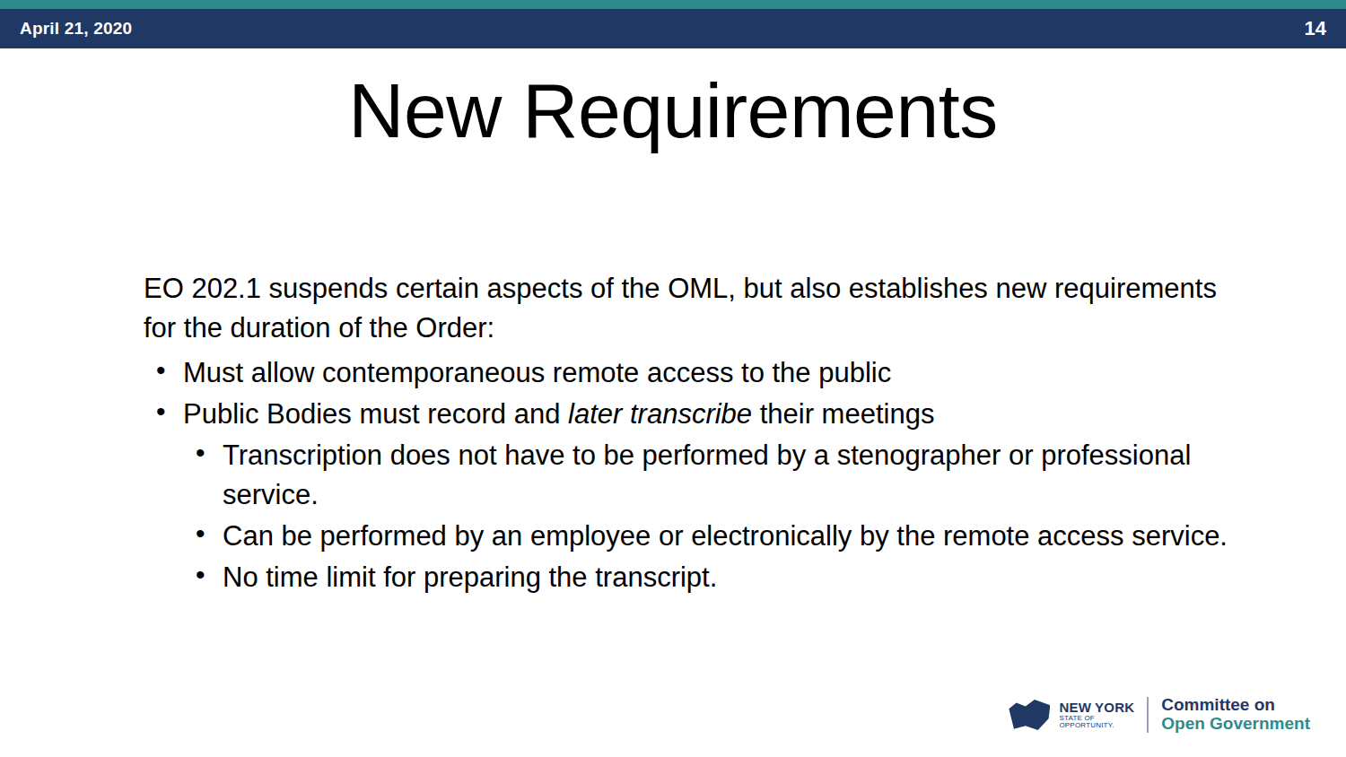April 21, 2020
14
New Requirements
EO 202.1 suspends certain aspects of the OML, but also establishes new requirements for the duration of the Order:
Must allow contemporaneous remote access to the public
Public Bodies must record and later transcribe their meetings
Transcription does not have to be performed by a stenographer or professional service.
Can be performed by an employee or electronically by the remote access service.
No time limit for preparing the transcript.
NEW YORK
STATE OF
OPPORTUNITY.
Committee on
Open Government